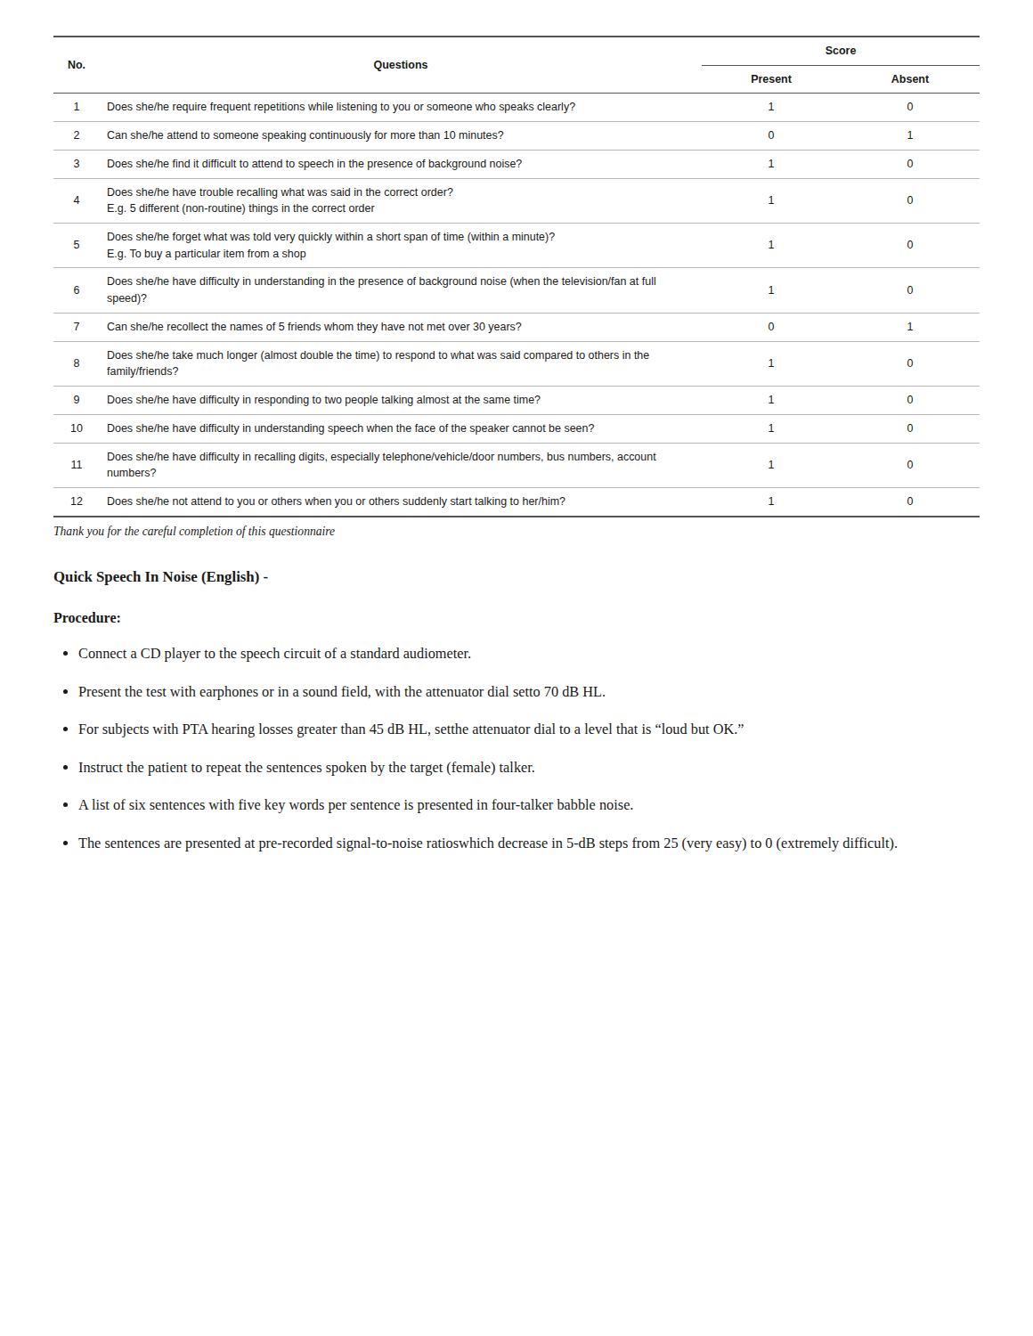Thank you for the careful completion of this questionnaire
| No. | Questions | Score |
| --- | --- | --- |
| Present | Absent |
| 1 | Does she/he require frequent repetitions while listening to you or someone who speaks clearly? | 1 | 0 |
| 2 | Can she/he attend to someone speaking continuously for more than 10 minutes? | 0 | 1 |
| 3 | Does she/he find it difficult to attend to speech in the presence of background noise? | 1 | 0 |
| 4 | Does she/he have trouble recalling what was said in the correct order? E.g. 5 different (non-routine) things in the correct order | 1 | 0 |
| 5 | Does she/he forget what was told very quickly within a short span of time (within a minute)? E.g. To buy a particular item from a shop | 1 | 0 |
| 6 | Does she/he have difficulty in understanding in the presence of background noise (when the television/fan at full speed)? | 1 | 0 |
| 7 | Can she/he recollect the names of 5 friends whom they have not met over 30 years? | 0 | 1 |
| 8 | Does she/he take much longer (almost double the time) to respond to what was said compared to others in the family/friends? | 1 | 0 |
| 9 | Does she/he have difficulty in responding to two people talking almost at the same time? | 1 | 0 |
| 10 | Does she/he have difficulty in understanding speech when the face of the speaker cannot be seen? | 1 | 0 |
| 11 | Does she/he have difficulty in recalling digits, especially telephone/vehicle/door numbers, bus numbers, account numbers? | 1 | 0 |
| 12 | Does she/he not attend to you or others when you or others suddenly start talking to her/him? | 1 | 0 |
Quick Speech In Noise (English) -
Procedure:
Connect a CD player to the speech circuit of a standard audiometer.
Present the test with earphones or in a sound field, with the attenuator dial setto 70 dB HL.
For subjects with PTA hearing losses greater than 45 dB HL, setthe attenuator dial to a level that is “loud but OK.”
Instruct the patient to repeat the sentences spoken by the target (female) talker.
A list of six sentences with five key words per sentence is presented in four-talker babble noise.
The sentences are presented at pre-recorded signal-to-noise ratioswhich decrease in 5-dB steps from 25 (very easy) to 0 (extremely difficult).